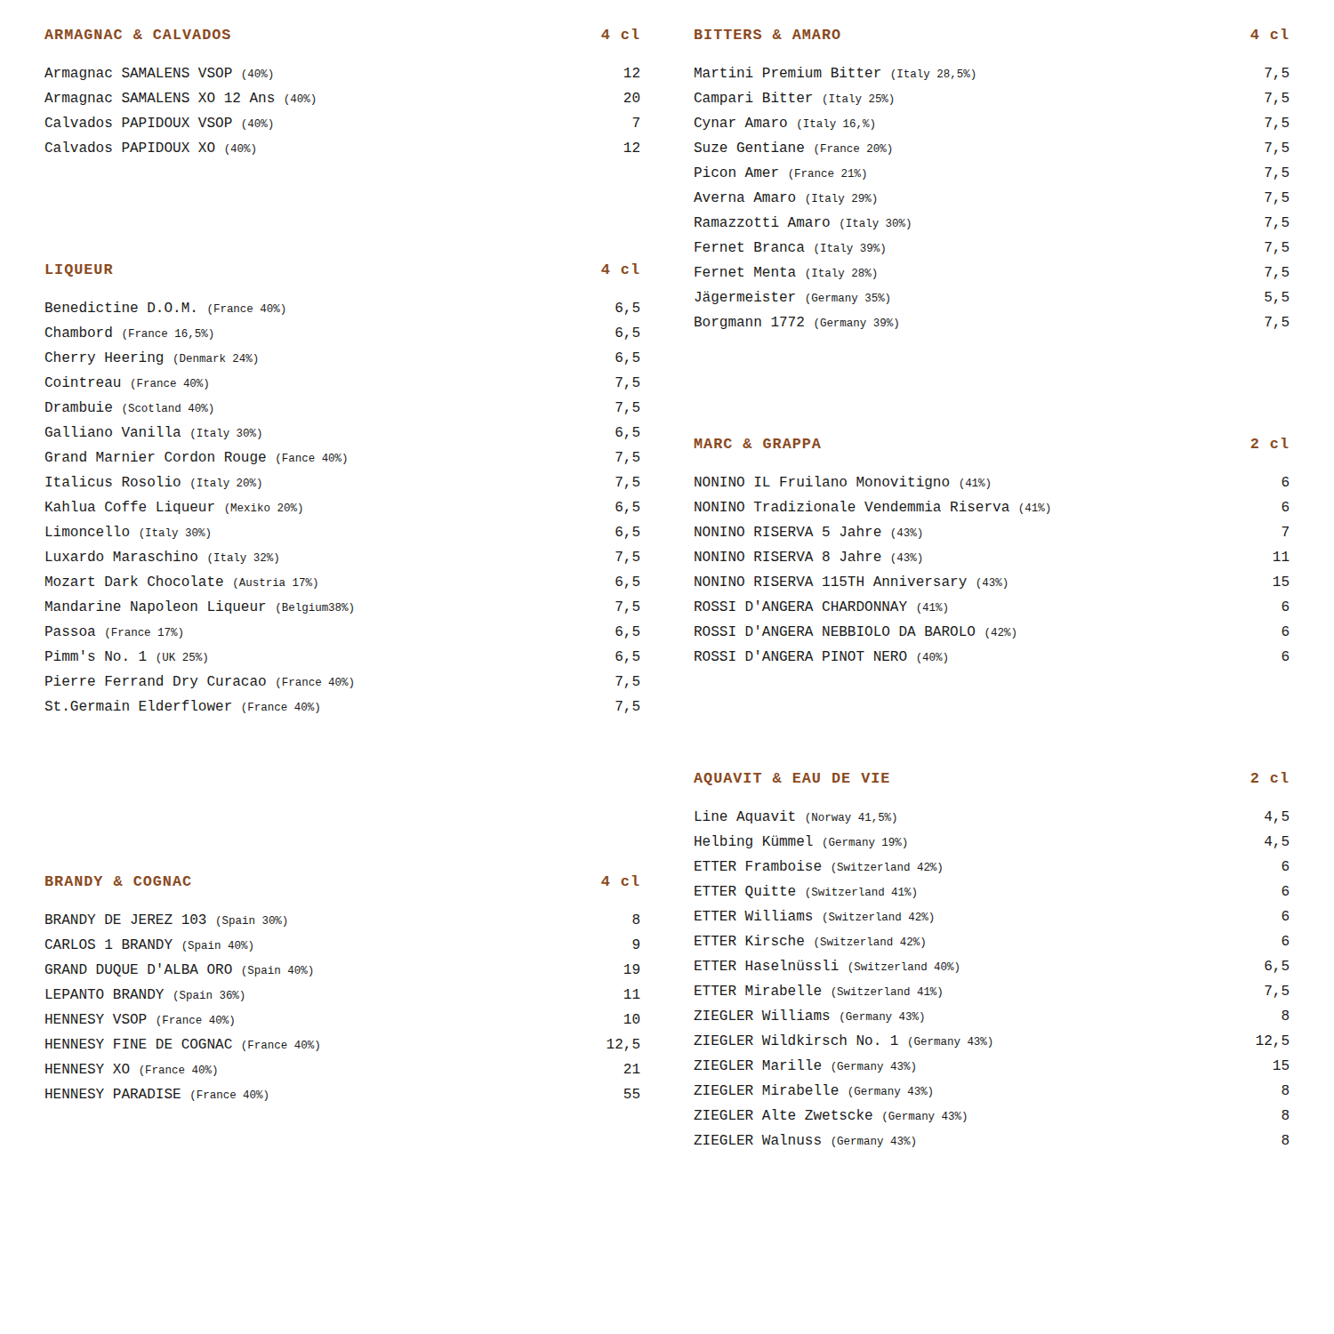ARMAGNAC & CALVADOS 4 cl
Armagnac SAMALENS VSOP (40%) 12
Armagnac SAMALENS XO 12 Ans (40%) 20
Calvados PAPIDOUX VSOP (40%) 7
Calvados PAPIDOUX XO (40%) 12
LIQUEUR 4 cl
Benedictine D.O.M. (France 40%) 6,5
Chambord (France 16,5%) 6,5
Cherry Heering (Denmark 24%) 6,5
Cointreau (France 40%) 7,5
Drambuie (Scotland 40%) 7,5
Galliano Vanilla (Italy 30%) 6,5
Grand Marnier Cordon Rouge (Fance 40%) 7,5
Italicus Rosolio (Italy 20%) 7,5
Kahlua Coffe Liqueur (Mexiko 20%) 6,5
Limoncello (Italy 30%) 6,5
Luxardo Maraschino (Italy 32%) 7,5
Mozart Dark Chocolate (Austria 17%) 6,5
Mandarine Napoleon Liqueur (Belgium38%) 7,5
Passoa (France 17%) 6,5
Pimm's No. 1 (UK 25%) 6,5
Pierre Ferrand Dry Curacao (France 40%) 7,5
St.Germain Elderflower (France 40%) 7,5
BRANDY & COGNAC 4 cl
BRANDY DE JEREZ 103 (Spain 30%) 8
CARLOS 1 BRANDY (Spain 40%) 9
GRAND DUQUE D'ALBA ORO (Spain 40%) 19
LEPANTO BRANDY (Spain 36%) 11
HENNESY VSOP (France 40%) 10
HENNESY FINE DE COGNAC (France 40%) 12,5
HENNESY XO (France 40%) 21
HENNESY PARADISE (France 40%) 55
BITTERS & AMARO 4 cl
Martini Premium Bitter (Italy 28,5%) 7,5
Campari Bitter (Italy 25%) 7,5
Cynar Amaro (Italy 16,%) 7,5
Suze Gentiane (France 20%) 7,5
Picon Amer (France 21%) 7,5
Averna Amaro (Italy 29%) 7,5
Ramazzotti Amaro (Italy 30%) 7,5
Fernet Branca (Italy 39%) 7,5
Fernet Menta (Italy 28%) 7,5
Jägermeister (Germany 35%) 5,5
Borgmann 1772 (Germany 39%) 7,5
MARC & GRAPPA 2 cl
NONINO IL Fruilano Monovitigno (41%) 6
NONINO Tradizionale Vendemmia Riserva (41%) 6
NONINO RISERVA 5 Jahre (43%) 7
NONINO RISERVA 8 Jahre (43%) 11
NONINO RISERVA 115TH Anniversary (43%) 15
ROSSI D'ANGERA CHARDONNAY (41%) 6
ROSSI D'ANGERA NEBBIOLO DA BAROLO (42%) 6
ROSSI D'ANGERA PINOT NERO (40%) 6
AQUAVIT & EAU DE VIE 2 cl
Line Aquavit (Norway 41,5%) 4,5
Helbing Kümmel (Germany 19%) 4,5
ETTER Framboise (Switzerland 42%) 6
ETTER Quitte (Switzerland 41%) 6
ETTER Williams (Switzerland 42%) 6
ETTER Kirsche (Switzerland 42%) 6
ETTER Haselnüssli (Switzerland 40%) 6,5
ETTER Mirabelle (Switzerland 41%) 7,5
ZIEGLER Williams (Germany 43%) 8
ZIEGLER Wildkirsch No. 1 (Germany 43%) 12,5
ZIEGLER Marille (Germany 43%) 15
ZIEGLER Mirabelle (Germany 43%) 8
ZIEGLER Alte Zwetscke (Germany 43%) 8
ZIEGLER Walnuss (Germany 43%) 8